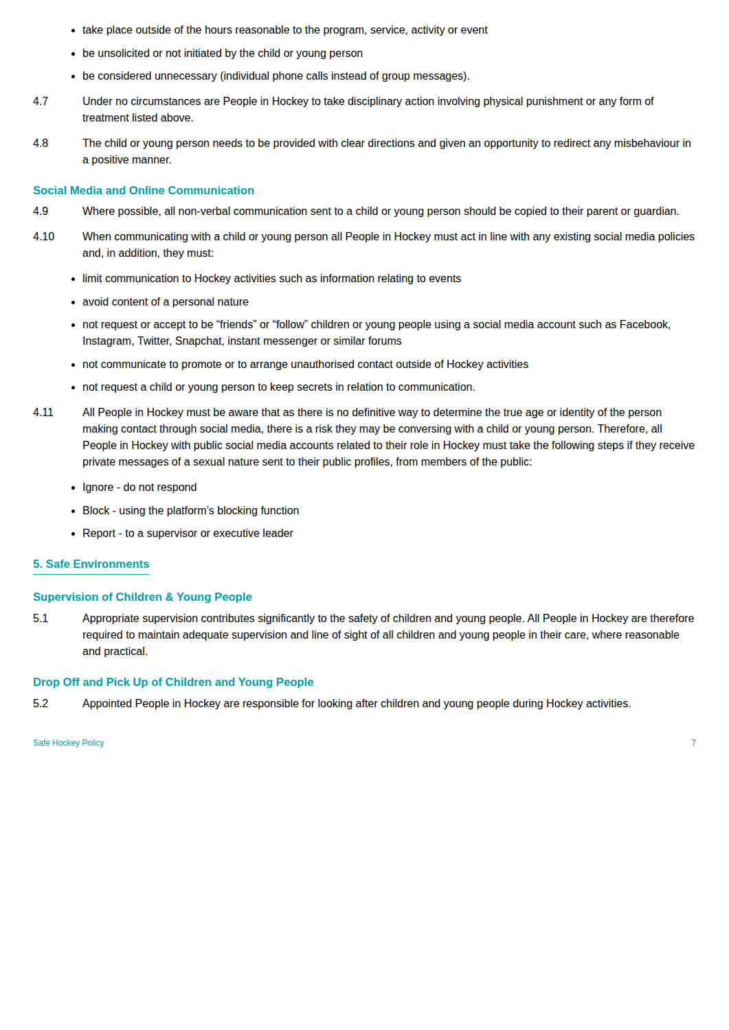take place outside of the hours reasonable to the program, service, activity or event
be unsolicited or not initiated by the child or young person
be considered unnecessary (individual phone calls instead of group messages).
4.7
Under no circumstances are People in Hockey to take disciplinary action involving physical punishment or any form of treatment listed above.
4.8
The child or young person needs to be provided with clear directions and given an opportunity to redirect any misbehaviour in a positive manner.
Social Media and Online Communication
4.9
Where possible, all non-verbal communication sent to a child or young person should be copied to their parent or guardian.
4.10
When communicating with a child or young person all People in Hockey must act in line with any existing social media policies and, in addition, they must:
limit communication to Hockey activities such as information relating to events
avoid content of a personal nature
not request or accept to be “friends” or “follow” children or young people using a social media account such as Facebook, Instagram, Twitter, Snapchat, instant messenger or similar forums
not communicate to promote or to arrange unauthorised contact outside of Hockey activities
not request a child or young person to keep secrets in relation to communication.
4.11
All People in Hockey must be aware that as there is no definitive way to determine the true age or identity of the person making contact through social media, there is a risk they may be conversing with a child or young person. Therefore, all People in Hockey with public social media accounts related to their role in Hockey must take the following steps if they receive private messages of a sexual nature sent to their public profiles, from members of the public:
Ignore - do not respond
Block - using the platform’s blocking function
Report - to a supervisor or executive leader
5. Safe Environments
Supervision of Children & Young People
5.1
Appropriate supervision contributes significantly to the safety of children and young people. All People in Hockey are therefore required to maintain adequate supervision and line of sight of all children and young people in their care, where reasonable and practical.
Drop Off and Pick Up of Children and Young People
5.2
Appointed People in Hockey are responsible for looking after children and young people during Hockey activities.
Safe Hockey Policy 7